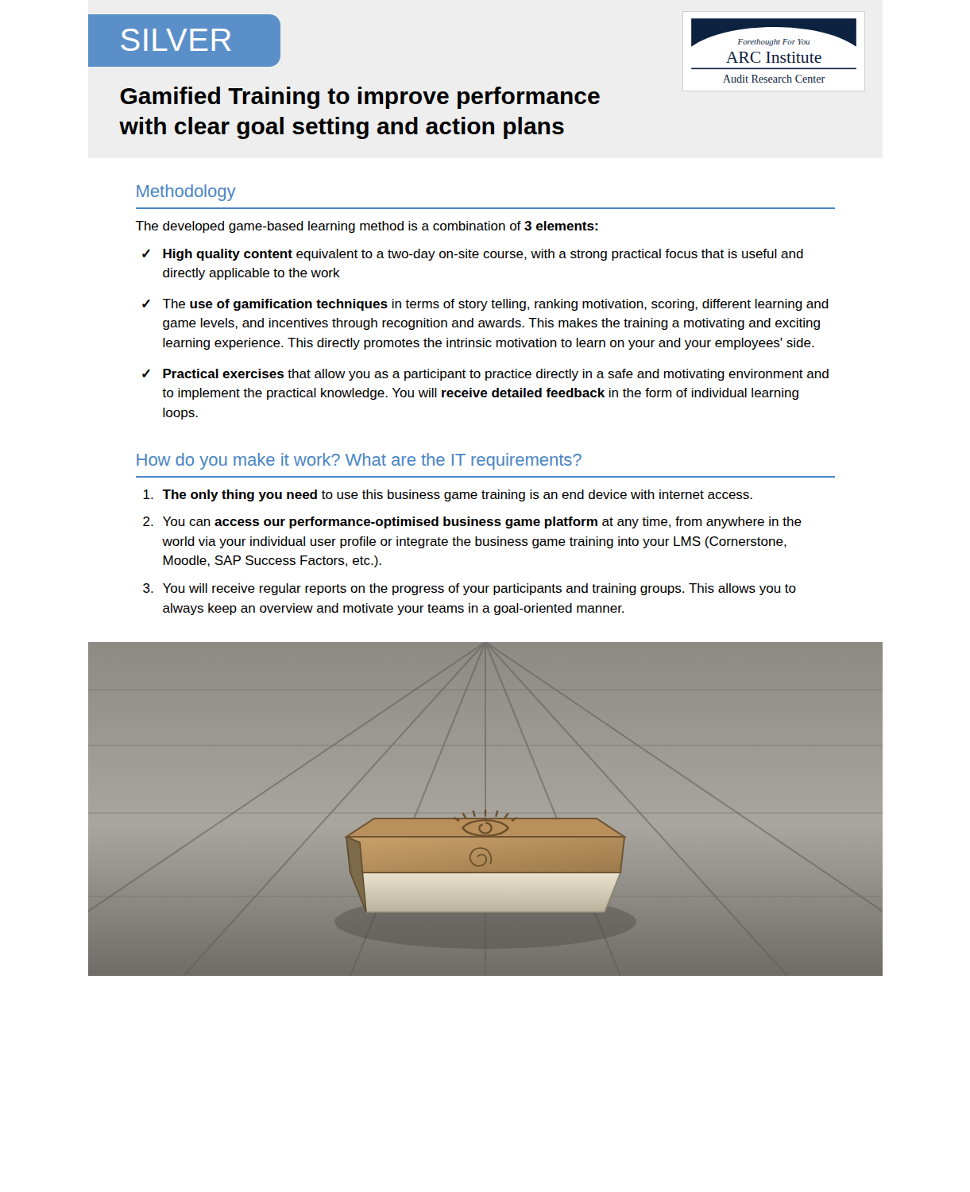SILVER
Forethought For You ARC Institute Audit Research Center
Gamified Training to improve performance
with clear goal setting and action plans
Methodology
The developed game-based learning method is a combination of 3 elements:
High quality content equivalent to a two-day on-site course, with a strong practical focus that is useful and directly applicable to the work
The use of gamification techniques in terms of story telling, ranking motivation, scoring, different learning and game levels, and incentives through recognition and awards. This makes the training a motivating and exciting learning experience. This directly promotes the intrinsic motivation to learn on your and your employees' side.
Practical exercises that allow you as a participant to practice directly in a safe and motivating environment and to implement the practical knowledge. You will receive detailed feedback in the form of individual learning loops.
How do you make it work? What are the IT requirements?
The only thing you need to use this business game training is an end device with internet access.
You can access our performance-optimised business game platform at any time, from anywhere in the world via your individual user profile or integrate the business game training into your LMS (Cornerstone, Moodle, SAP Success Factors, etc.).
You will receive regular reports on the progress of your participants and training groups. This allows you to always keep an overview and motivate your teams in a goal-oriented manner.